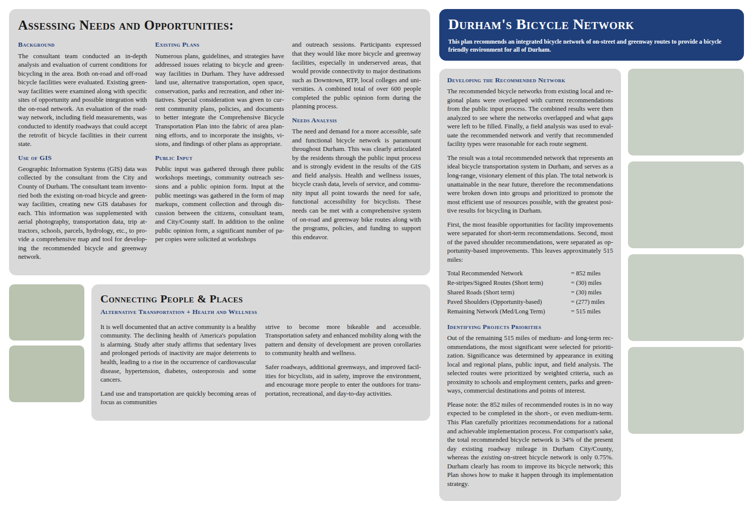Assessing Needs and Opportunities:
Background
The consultant team conducted an in-depth analysis and evaluation of current conditions for bicycling in the area. Both on-road and off-road bicycle facilities were evaluated. Existing greenway facilities were examined along with specific sites of opportunity and possible integration with the on-road network. An evaluation of the roadway network, including field measurements, was conducted to identify roadways that could accept the retrofit of bicycle facilities in their current state.
Use of GIS
Geographic Information Systems (GIS) data was collected by the consultant from the City and County of Durham. The consultant team inventoried both the existing on-road bicycle and greenway facilities, creating new GIS databases for each. This information was supplemented with aerial photography, transportation data, trip attractors, schools, parcels, hydrology, etc., to provide a comprehensive map and tool for developing the recommended bicycle and greenway network.
Existing Plans
Numerous plans, guidelines, and strategies have addressed issues relating to bicycle and greenway facilities in Durham. They have addressed land use, alternative transportation, open space, conservation, parks and recreation, and other initiatives. Special consideration was given to current community plans, policies, and documents to better integrate the Comprehensive Bicycle Transportation Plan into the fabric of area planning efforts, and to incorporate the insights, visions, and findings of other plans as appropriate.
Public Input
Public input was gathered through three public workshops meetings, community outreach sessions and a public opinion form. Input at the public meetings was gathered in the form of map markups, comment collection and through discussion between the citizens, consultant team, and City/County staff. In addition to the online public opinion form, a significant number of paper copies were solicited at workshops
and outreach sessions. Participants expressed that they would like more bicycle and greenway facilities, especially in underserved areas, that would provide connectivity to major destinations such as Downtown, RTP, local colleges and universities. A combined total of over 600 people completed the public opinion form during the planning process.
Needs Analysis
The need and demand for a more accessible, safe and functional bicycle network is paramount throughout Durham. This was clearly articulated by the residents through the public input process and is strongly evident in the results of the GIS and field analysis. Health and wellness issues, bicycle crash data, levels of service, and community input all point towards the need for safe, functional accessibility for bicyclists. These needs can be met with a comprehensive system of on-road and greenway bike routes along with the programs, policies, and funding to support this endeavor.
Connecting People & Places
Alternative Transportation + Health and Wellness
It is well documented that an active community is a healthy community. The declining health of America's population is alarming. Study after study affirms that sedentary lives and prolonged periods of inactivity are major deterrents to health, leading to a rise in the occurrence of cardiovascular disease, hypertension, diabetes, osteoporosis and some cancers.
Land use and transportation are quickly becoming areas of focus as communities
strive to become more bikeable and accessible. Transportation safety and enhanced mobility along with the pattern and density of development are proven corollaries to community health and wellness.
Safer roadways, additional greenways, and improved facilities for bicyclists, aid in safety, improve the environment, and encourage more people to enter the outdoors for transportation, recreational, and day-to-day activities.
Durham's Bicycle Network
This plan recommends an integrated bicycle network of on-street and greenway routes to provide a bicycle friendly environment for all of Durham.
Developing the Recommended Network
The recommended bicycle networks from existing local and regional plans were overlapped with current recommendations from the public input process. The combined results were then analyzed to see where the networks overlapped and what gaps were left to be filled. Finally, a field analysis was used to evaluate the recommended network and verify that recommended facility types were reasonable for each route segment.
The result was a total recommended network that represents an ideal bicycle transportation system in Durham, and serves as a long-range, visionary element of this plan. The total network is unattainable in the near future, therefore the recommendations were broken down into groups and prioritized to promote the most efficient use of resources possible, with the greatest positive results for bicycling in Durham.
First, the most feasible opportunities for facility improvements were separated for short-term recommendations. Second, most of the paved shoulder recommendations, were separated as opportunity-based improvements. This leaves approximately 515 miles:
| Total Recommended Network | = 852 miles |
| Re-stripes/Signed Routes (Short term) | = (30) miles |
| Shared Roads (Short term) | = (30) miles |
| Paved Shoulders (Opportunity-based) | = (277) miles |
| Remaining Network (Med/Long Term) | = 515 miles |
Identifying Projects Priorities
Out of the remaining 515 miles of medium- and long-term recommendations, the most significant were selected for prioritization. Significance was determined by appearance in exiting local and regional plans, public input, and field analysis. The selected routes were prioritized by weighted criteria, such as proximity to schools and employment centers, parks and greenways, commercial destinations and points of interest.
Please note: the 852 miles of recommended routes is in no way expected to be completed in the short-, or even medium-term. This Plan carefully prioritizes recommendations for a rational and achievable implementation process. For comparison's sake, the total recommended bicycle network is 34% of the present day existing roadway mileage in Durham City/County, whereas the existing on-street bicycle network is only 0.75%. Durham clearly has room to improve its bicycle network; this Plan shows how to make it happen through its implementation strategy.